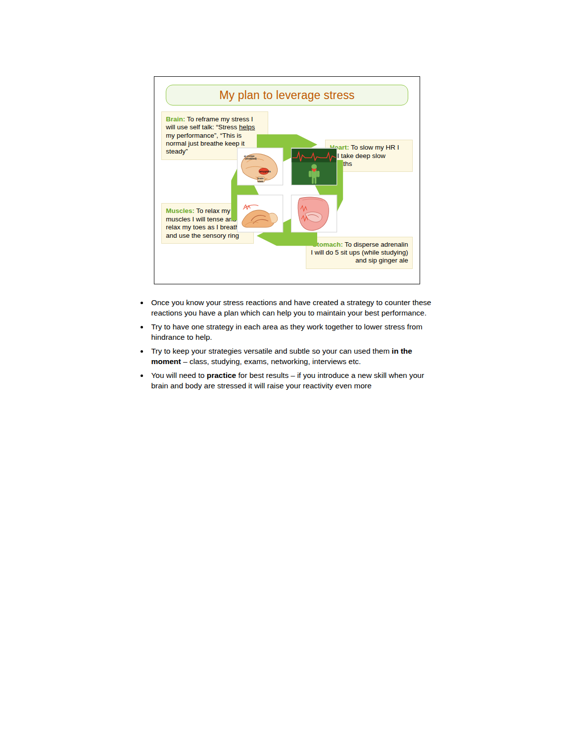My plan to leverage stress
Brain: To reframe my stress I will use self talk: “Stress helps my performance”, “This is normal just breathe keep it steady”
Heart: To slow my HR I will take deep slow breaths
Muscles: To relax my muscles I will tense and relax my toes as I breathe, and use the sensory ring
Stomach: To disperse adrenalin I will do 5 sit ups (while studying) and sip ginger ale
er cortex (disabled) amygdala brain stem
Once you know your stress reactions and have created a strategy to counter these reactions you have a plan which can help you to maintain your best performance.
Try to have one strategy in each area as they work together to lower stress from hindrance to help.
Try to keep your strategies versatile and subtle so your can used them in the moment – class, studying, exams, networking, interviews etc.
You will need to practice for best results – if you introduce a new skill when your brain and body are stressed it will raise your reactivity even more